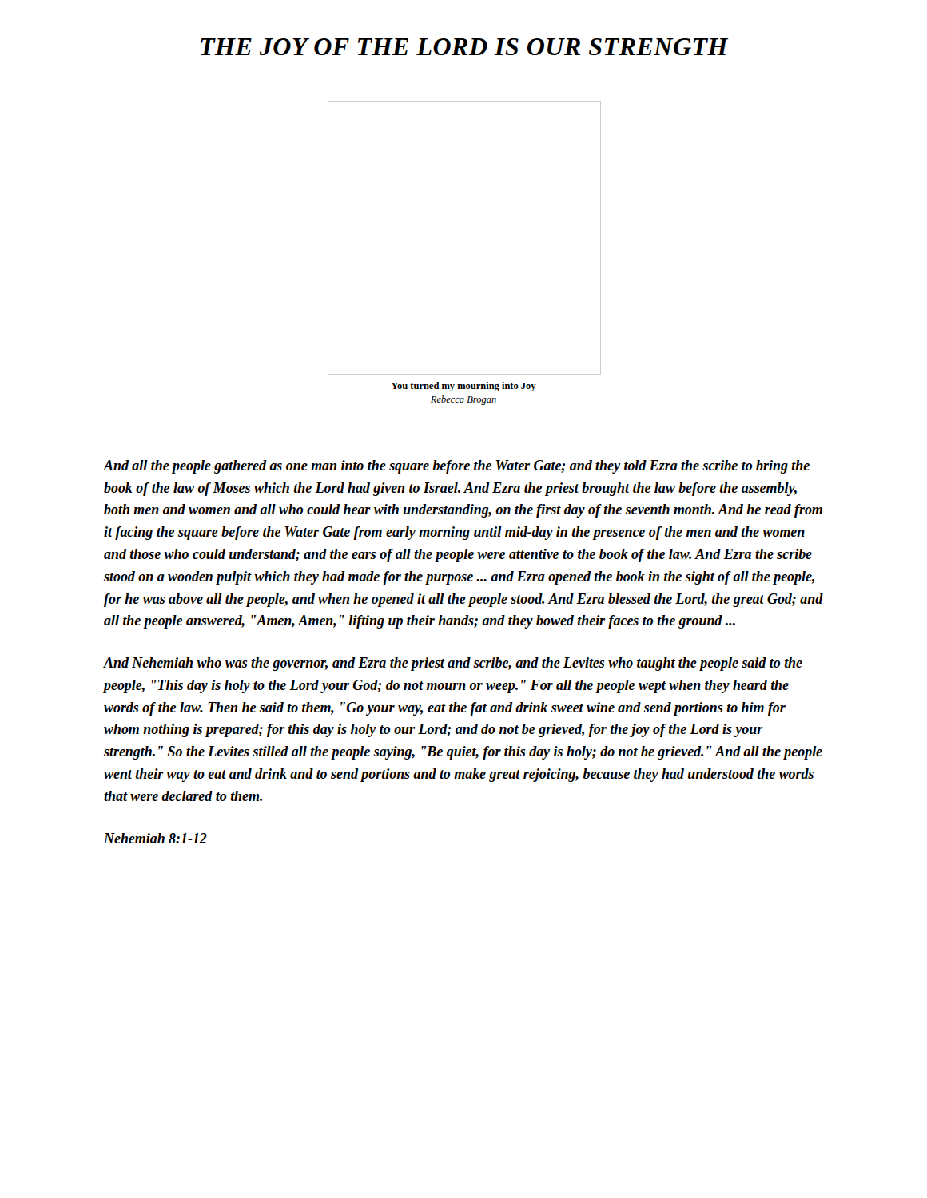THE JOY OF THE LORD IS OUR STRENGTH
You turned my mourning into Joy
Rebecca Brogan
And all the people gathered as one man into the square before the Water Gate; and they told Ezra the scribe to bring the book of the law of Moses which the Lord had given to Israel. And Ezra the priest brought the law before the assembly, both men and women and all who could hear with understanding, on the first day of the seventh month. And he read from it facing the square before the Water Gate from early morning until mid-day in the presence of the men and the women and those who could understand; and the ears of all the people were attentive to the book of the law. And Ezra the scribe stood on a wooden pulpit which they had made for the purpose ... and Ezra opened the book in the sight of all the people, for he was above all the people, and when he opened it all the people stood. And Ezra blessed the Lord, the great God; and all the people answered, "Amen, Amen," lifting up their hands; and they bowed their faces to the ground ...
And Nehemiah who was the governor, and Ezra the priest and scribe, and the Levites who taught the people said to the people, "This day is holy to the Lord your God; do not mourn or weep." For all the people wept when they heard the words of the law. Then he said to them, "Go your way, eat the fat and drink sweet wine and send portions to him for whom nothing is prepared; for this day is holy to our Lord; and do not be grieved, for the joy of the Lord is your strength." So the Levites stilled all the people saying, "Be quiet, for this day is holy; do not be grieved." And all the people went their way to eat and drink and to send portions and to make great rejoicing, because they had understood the words that were declared to them.
Nehemiah 8:1-12